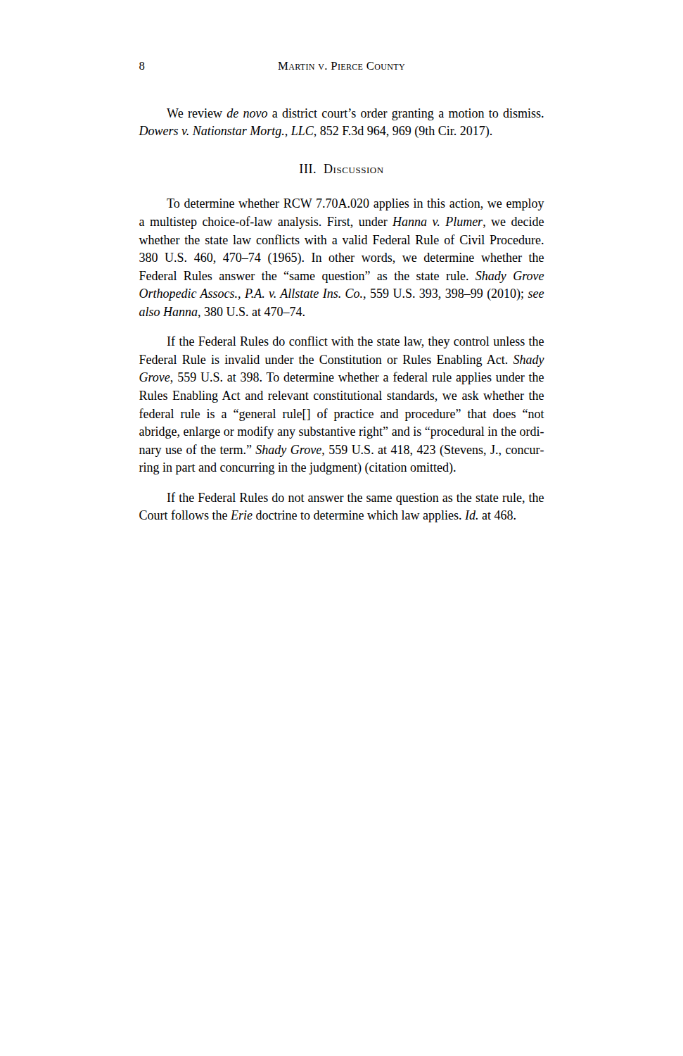8 Martin v. Pierce County
We review de novo a district court’s order granting a motion to dismiss. Dowers v. Nationstar Mortg., LLC, 852 F.3d 964, 969 (9th Cir. 2017).
III. Discussion
To determine whether RCW 7.70A.020 applies in this action, we employ a multistep choice-of-law analysis. First, under Hanna v. Plumer, we decide whether the state law conflicts with a valid Federal Rule of Civil Procedure. 380 U.S. 460, 470–74 (1965). In other words, we determine whether the Federal Rules answer the “same question” as the state rule. Shady Grove Orthopedic Assocs., P.A. v. Allstate Ins. Co., 559 U.S. 393, 398–99 (2010); see also Hanna, 380 U.S. at 470–74.
If the Federal Rules do conflict with the state law, they control unless the Federal Rule is invalid under the Constitution or Rules Enabling Act. Shady Grove, 559 U.S. at 398. To determine whether a federal rule applies under the Rules Enabling Act and relevant constitutional standards, we ask whether the federal rule is a “general rule[] of practice and procedure” that does “not abridge, enlarge or modify any substantive right” and is “procedural in the ordinary use of the term.” Shady Grove, 559 U.S. at 418, 423 (Stevens, J., concurring in part and concurring in the judgment) (citation omitted).
If the Federal Rules do not answer the same question as the state rule, the Court follows the Erie doctrine to determine which law applies. Id. at 468.